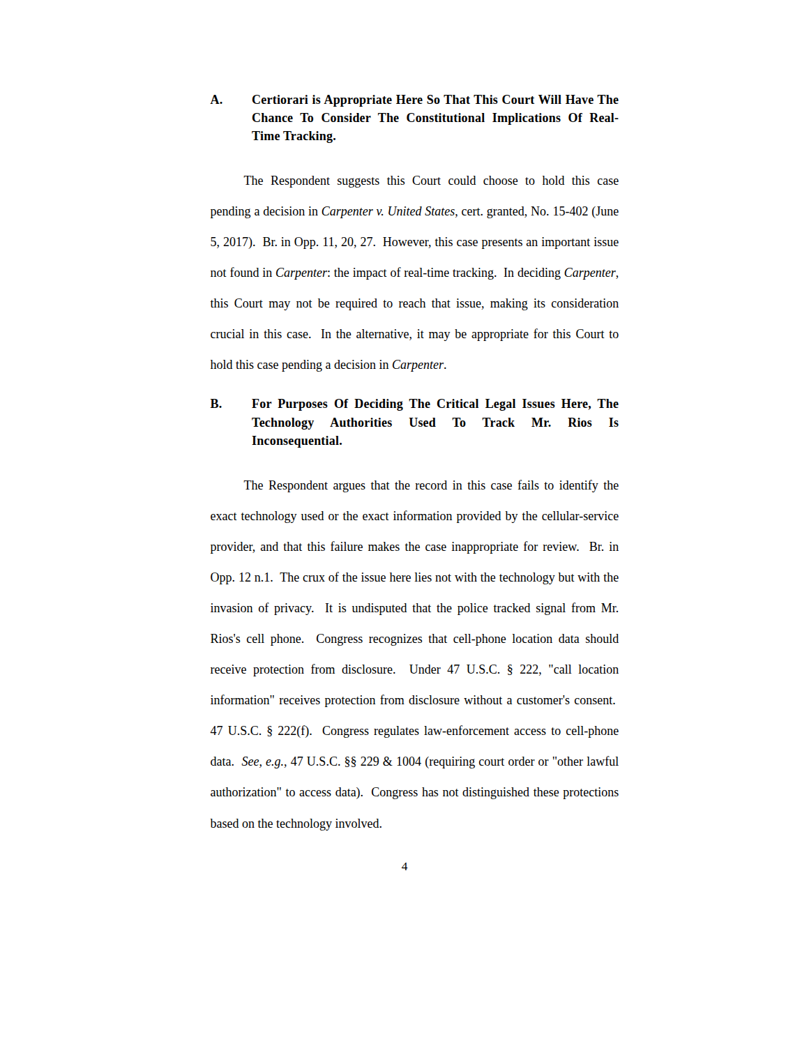A. Certiorari is Appropriate Here So That This Court Will Have The Chance To Consider The Constitutional Implications Of Real-Time Tracking.
The Respondent suggests this Court could choose to hold this case pending a decision in Carpenter v. United States, cert. granted, No. 15-402 (June 5, 2017). Br. in Opp. 11, 20, 27. However, this case presents an important issue not found in Carpenter: the impact of real-time tracking. In deciding Carpenter, this Court may not be required to reach that issue, making its consideration crucial in this case. In the alternative, it may be appropriate for this Court to hold this case pending a decision in Carpenter.
B. For Purposes Of Deciding The Critical Legal Issues Here, The Technology Authorities Used To Track Mr. Rios Is Inconsequential.
The Respondent argues that the record in this case fails to identify the exact technology used or the exact information provided by the cellular-service provider, and that this failure makes the case inappropriate for review. Br. in Opp. 12 n.1. The crux of the issue here lies not with the technology but with the invasion of privacy. It is undisputed that the police tracked signal from Mr. Rios's cell phone. Congress recognizes that cell-phone location data should receive protection from disclosure. Under 47 U.S.C. § 222, "call location information" receives protection from disclosure without a customer's consent. 47 U.S.C. § 222(f). Congress regulates law-enforcement access to cell-phone data. See, e.g., 47 U.S.C. §§ 229 & 1004 (requiring court order or "other lawful authorization" to access data). Congress has not distinguished these protections based on the technology involved.
4